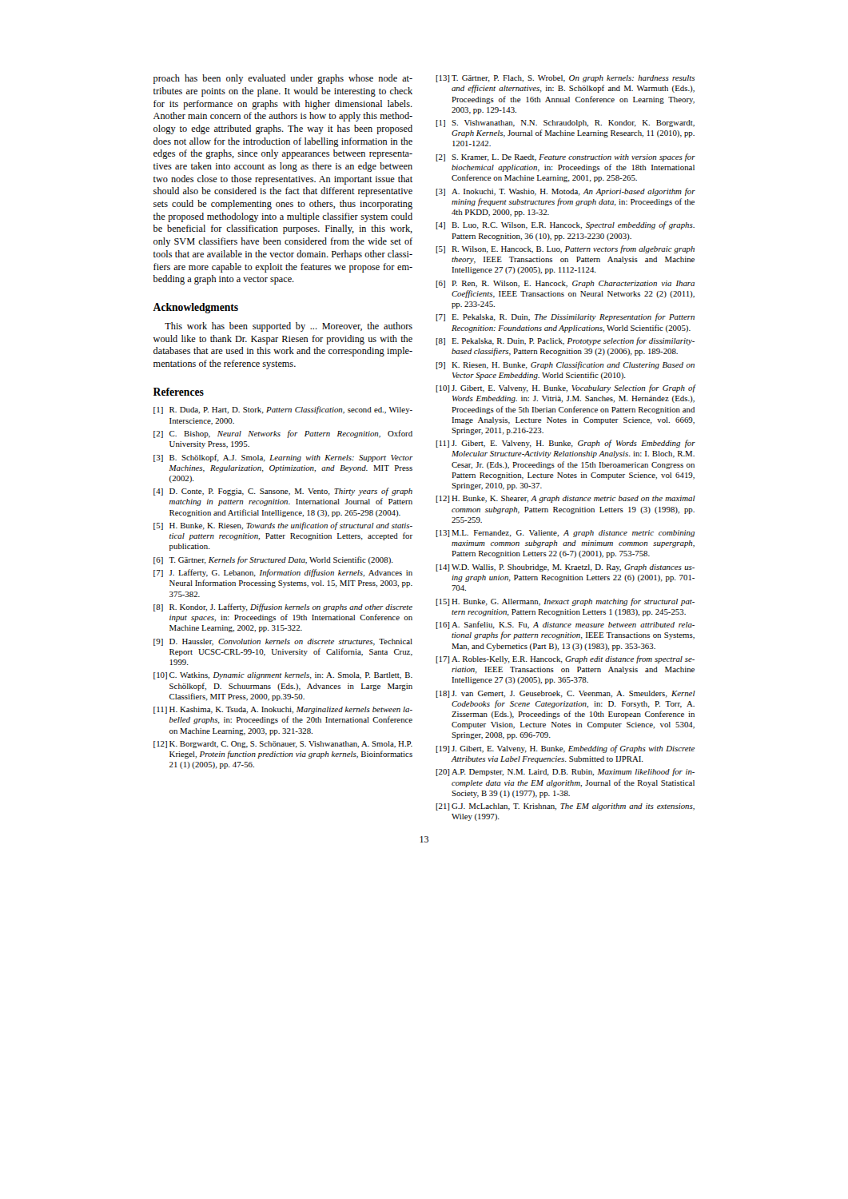proach has been only evaluated under graphs whose node attributes are points on the plane. It would be interesting to check for its performance on graphs with higher dimensional labels. Another main concern of the authors is how to apply this methodology to edge attributed graphs. The way it has been proposed does not allow for the introduction of labelling information in the edges of the graphs, since only appearances between representatives are taken into account as long as there is an edge between two nodes close to those representatives. An important issue that should also be considered is the fact that different representative sets could be complementing ones to others, thus incorporating the proposed methodology into a multiple classifier system could be beneficial for classification purposes. Finally, in this work, only SVM classifiers have been considered from the wide set of tools that are available in the vector domain. Perhaps other classifiers are more capable to exploit the features we propose for embedding a graph into a vector space.
Acknowledgments
This work has been supported by ... Moreover, the authors would like to thank Dr. Kaspar Riesen for providing us with the databases that are used in this work and the corresponding implementations of the reference systems.
References
R. Duda, P. Hart, D. Stork, Pattern Classification, second ed., Wiley-Interscience, 2000.
C. Bishop, Neural Networks for Pattern Recognition, Oxford University Press, 1995.
B. Schölkopf, A.J. Smola, Learning with Kernels: Support Vector Machines, Regularization, Optimization, and Beyond. MIT Press (2002).
D. Conte, P. Foggia, C. Sansone, M. Vento, Thirty years of graph matching in pattern recognition. International Journal of Pattern Recognition and Artificial Intelligence, 18 (3), pp. 265-298 (2004).
H. Bunke, K. Riesen, Towards the unification of structural and statistical pattern recognition, Patter Recognition Letters, accepted for publication.
T. Gärtner, Kernels for Structured Data, World Scientific (2008).
J. Lafferty, G. Lebanon, Information diffusion kernels, Advances in Neural Information Processing Systems, vol. 15, MIT Press, 2003, pp. 375-382.
R. Kondor, J. Lafferty, Diffusion kernels on graphs and other discrete input spaces, in: Proceedings of 19th International Conference on Machine Learning, 2002, pp. 315-322.
D. Haussler, Convolution kernels on discrete structures, Technical Report UCSC-CRL-99-10, University of California, Santa Cruz, 1999.
C. Watkins, Dynamic alignment kernels, in: A. Smola, P. Bartlett, B. Schölkopf, D. Schuurmans (Eds.), Advances in Large Margin Classifiers, MIT Press, 2000, pp.39-50.
H. Kashima, K. Tsuda, A. Inokuchi, Marginalized kernels between labelled graphs, in: Proceedings of the 20th International Conference on Machine Learning, 2003, pp. 321-328.
K. Borgwardt, C. Ong, S. Schönauer, S. Vishwanathan, A. Smola, H.P. Kriegel, Protein function prediction via graph kernels, Bioinformatics 21 (1) (2005), pp. 47-56.
T. Gärtner, P. Flach, S. Wrobel, On graph kernels: hardness results and efficient alternatives, in: B. Schölkopf and M. Warmuth (Eds.), Proceedings of the 16th Annual Conference on Learning Theory, 2003, pp. 129-143.
S. Vishwanathan, N.N. Schraudolph, R. Kondor, K. Borgwardt, Graph Kernels, Journal of Machine Learning Research, 11 (2010), pp. 1201-1242.
S. Kramer, L. De Raedt, Feature construction with version spaces for biochemical application, in: Proceedings of the 18th International Conference on Machine Learning, 2001, pp. 258-265.
A. Inokuchi, T. Washio, H. Motoda, An Apriori-based algorithm for mining frequent substructures from graph data, in: Proceedings of the 4th PKDD, 2000, pp. 13-32.
B. Luo, R.C. Wilson, E.R. Hancock, Spectral embedding of graphs. Pattern Recognition, 36 (10), pp. 2213-2230 (2003).
R. Wilson, E. Hancock, B. Luo, Pattern vectors from algebraic graph theory, IEEE Transactions on Pattern Analysis and Machine Intelligence 27 (7) (2005), pp. 1112-1124.
P. Ren, R. Wilson, E. Hancock, Graph Characterization via Ihara Coefficients, IEEE Transactions on Neural Networks 22 (2) (2011), pp. 233-245.
E. Pekalska, R. Duin, The Dissimilarity Representation for Pattern Recognition: Foundations and Applications, World Scientific (2005).
E. Pekalska, R. Duin, P. Paclick, Prototype selection for dissimilarity-based classifiers, Pattern Recognition 39 (2) (2006), pp. 189-208.
K. Riesen, H. Bunke, Graph Classification and Clustering Based on Vector Space Embedding. World Scientific (2010).
J. Gibert, E. Valveny, H. Bunke, Vocabulary Selection for Graph of Words Embedding. in: J. Vitrià, J.M. Sanches, M. Hernández (Eds.), Proceedings of the 5th Iberian Conference on Pattern Recognition and Image Analysis, Lecture Notes in Computer Science, vol. 6669, Springer, 2011, p.216-223.
J. Gibert, E. Valveny, H. Bunke, Graph of Words Embedding for Molecular Structure-Activity Relationship Analysis. in: I. Bloch, R.M. Cesar, Jr. (Eds.), Proceedings of the 15th Iberoamerican Congress on Pattern Recognition, Lecture Notes in Computer Science, vol 6419, Springer, 2010, pp. 30-37.
H. Bunke, K. Shearer, A graph distance metric based on the maximal common subgraph, Pattern Recognition Letters 19 (3) (1998), pp. 255-259.
M.L. Fernandez, G. Valiente, A graph distance metric combining maximum common subgraph and minimum common supergraph, Pattern Recognition Letters 22 (6-7) (2001), pp. 753-758.
W.D. Wallis, P. Shoubridge, M. Kraetzl, D. Ray, Graph distances using graph union, Pattern Recognition Letters 22 (6) (2001), pp. 701-704.
H. Bunke, G. Allermann, Inexact graph matching for structural pattern recognition, Pattern Recognition Letters 1 (1983), pp. 245-253.
A. Sanfeliu, K.S. Fu, A distance measure between attributed relational graphs for pattern recognition, IEEE Transactions on Systems, Man, and Cybernetics (Part B), 13 (3) (1983), pp. 353-363.
A. Robles-Kelly, E.R. Hancock, Graph edit distance from spectral seriation, IEEE Transactions on Pattern Analysis and Machine Intelligence 27 (3) (2005), pp. 365-378.
J. van Gemert, J. Geusebroek, C. Veenman, A. Smeulders, Kernel Codebooks for Scene Categorization, in: D. Forsyth, P. Torr, A. Zisserman (Eds.), Proceedings of the 10th European Conference in Computer Vision, Lecture Notes in Computer Science, vol 5304, Springer, 2008, pp. 696-709.
J. Gibert, E. Valveny, H. Bunke, Embedding of Graphs with Discrete Attributes via Label Frequencies. Submitted to IJPRAI.
A.P. Dempster, N.M. Laird, D.B. Rubin, Maximum likelihood for incomplete data via the EM algorithm, Journal of the Royal Statistical Society, B 39 (1) (1977), pp. 1-38.
G.J. McLachlan, T. Krishnan, The EM algorithm and its extensions, Wiley (1997).
13